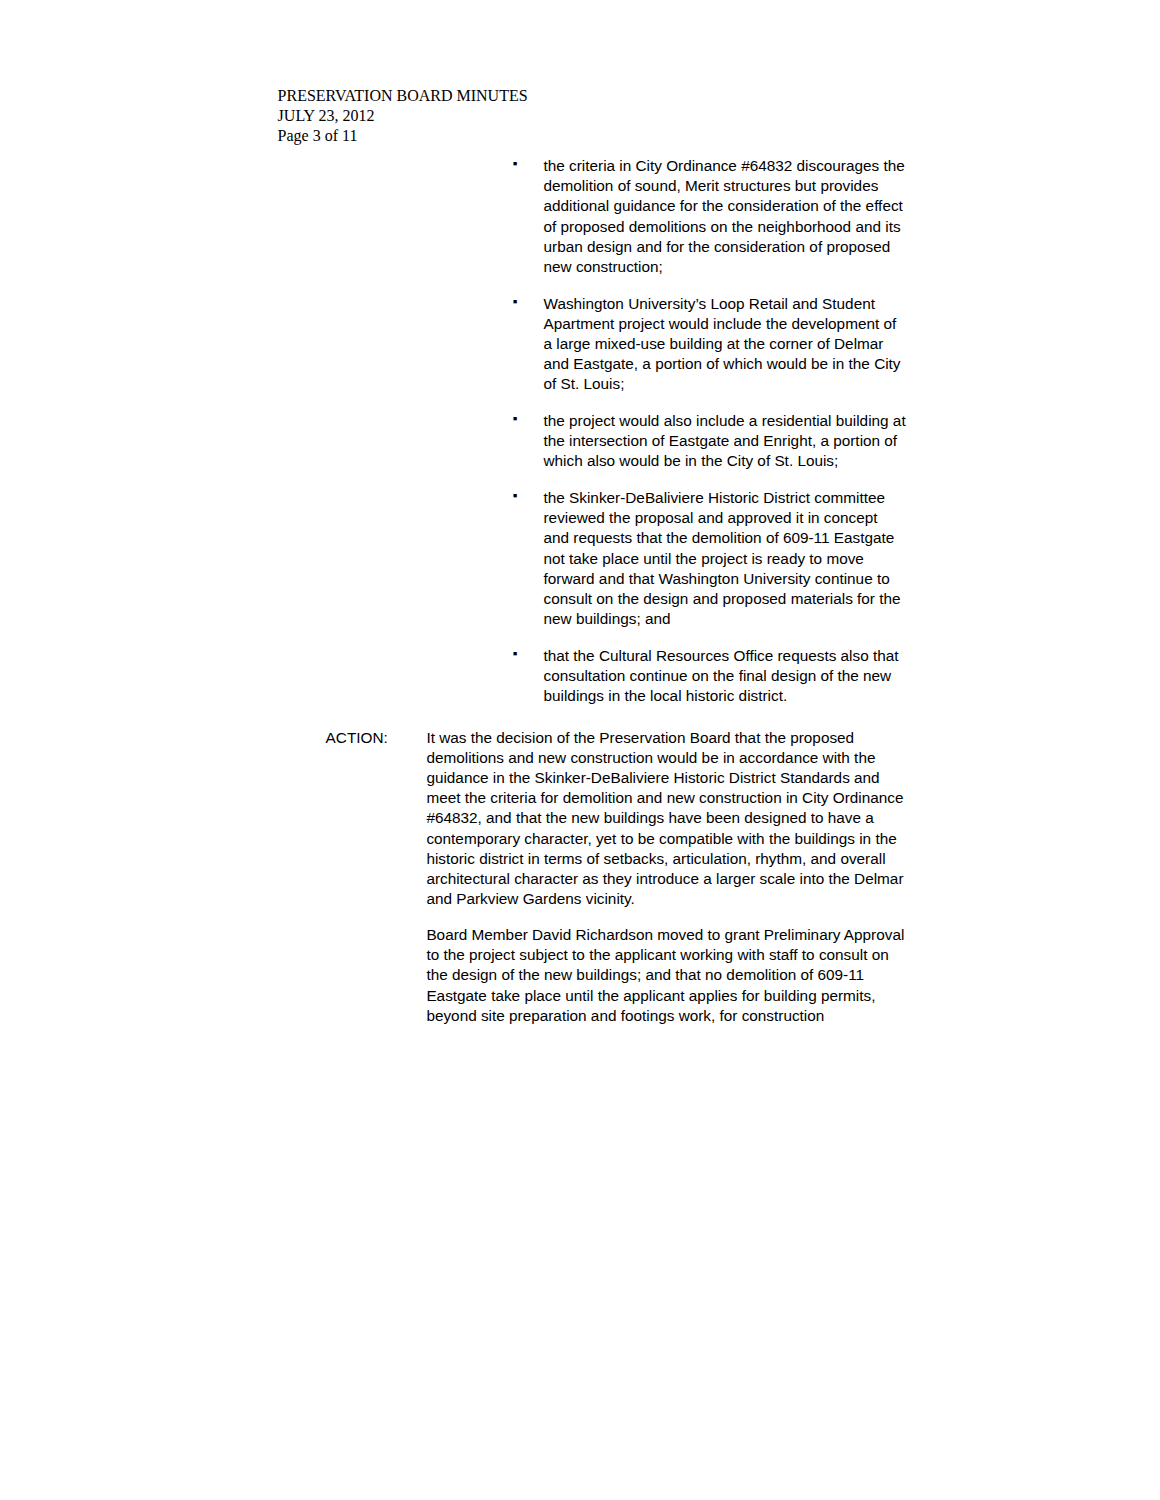PRESERVATION BOARD MINUTES
JULY 23, 2012
Page 3 of 11
the criteria in City Ordinance #64832 discourages the demolition of sound, Merit structures but provides additional guidance for the consideration of the effect of proposed demolitions on the neighborhood and its urban design and for the consideration of proposed new construction;
Washington University’s Loop Retail and Student Apartment project would include the development of a large mixed-use building at the corner of Delmar and Eastgate, a portion of which would be in the City of St. Louis;
the project would also include a residential building at the intersection of Eastgate and Enright, a portion of which also would be in the City of St. Louis;
the Skinker-DeBaliviere Historic District committee reviewed the proposal and approved it in concept and requests that the demolition of 609-11 Eastgate not take place until the project is ready to move forward and that Washington University continue to consult on the design and proposed materials for the new buildings; and
that the Cultural Resources Office requests also that consultation continue on the final design of the new buildings in the local historic district.
ACTION:
It was the decision of the Preservation Board that the proposed demolitions and new construction would be in accordance with the guidance in the Skinker-DeBaliviere Historic District Standards and meet the criteria for demolition and new construction in City Ordinance #64832, and that the new buildings have been designed to have a contemporary character, yet to be compatible with the buildings in the historic district in terms of setbacks, articulation, rhythm, and overall architectural character as they introduce a larger scale into the Delmar and Parkview Gardens vicinity.
Board Member David Richardson moved to grant Preliminary Approval to the project subject to the applicant working with staff to consult on the design of the new buildings; and that no demolition of 609-11 Eastgate take place until the applicant applies for building permits, beyond site preparation and footings work, for construction